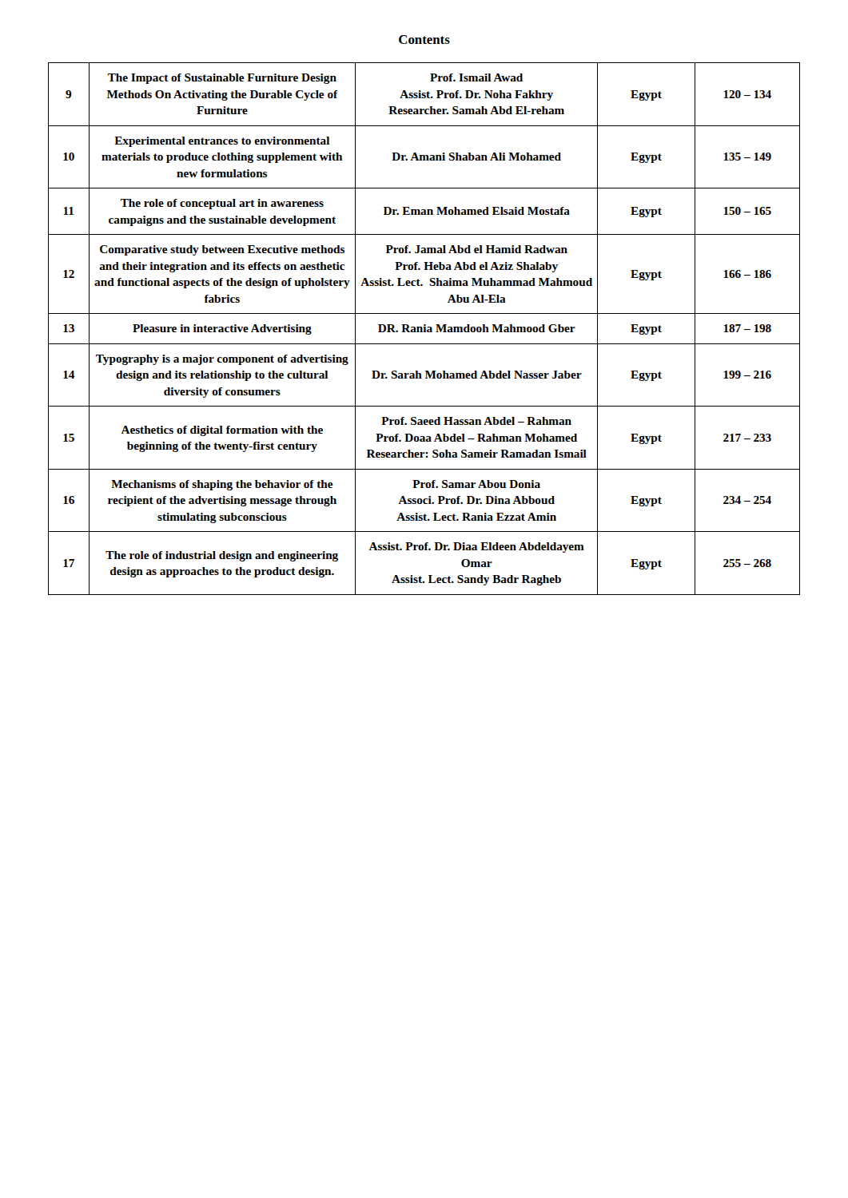Contents
| 9 | The Impact of Sustainable Furniture Design Methods On Activating the Durable Cycle of Furniture | Prof. Ismail Awad Assist. Prof. Dr. Noha Fakhry Researcher. Samah Abd El-reham | Egypt | 120 – 134 |
| 10 | Experimental entrances to environmental materials to produce clothing supplement with new formulations | Dr. Amani Shaban Ali Mohamed | Egypt | 135 – 149 |
| 11 | The role of conceptual art in awareness campaigns and the sustainable development | Dr. Eman Mohamed Elsaid Mostafa | Egypt | 150 – 165 |
| 12 | Comparative study between Executive methods and their integration and its effects on aesthetic and functional aspects of the design of upholstery fabrics | Prof. Jamal Abd el Hamid Radwan Prof. Heba Abd el Aziz Shalaby Assist. Lect. Shaima Muhammad Mahmoud Abu Al-Ela | Egypt | 166 – 186 |
| 13 | Pleasure in interactive Advertising | DR. Rania Mamdooh Mahmood Gber | Egypt | 187 – 198 |
| 14 | Typography is a major component of advertising design and its relationship to the cultural diversity of consumers | Dr. Sarah Mohamed Abdel Nasser Jaber | Egypt | 199 – 216 |
| 15 | Aesthetics of digital formation with the beginning of the twenty-first century | Prof. Saeed Hassan Abdel – Rahman Prof. Doaa Abdel – Rahman Mohamed Researcher: Soha Sameir Ramadan Ismail | Egypt | 217 – 233 |
| 16 | Mechanisms of shaping the behavior of the recipient of the advertising message through stimulating subconscious | Prof. Samar Abou Donia Associ. Prof. Dr. Dina Abboud Assist. Lect. Rania Ezzat Amin | Egypt | 234 – 254 |
| 17 | The role of industrial design and engineering design as approaches to the product design. | Assist. Prof. Dr. Diaa Eldeen Abdeldayem Omar Assist. Lect. Sandy Badr Ragheb | Egypt | 255 – 268 |